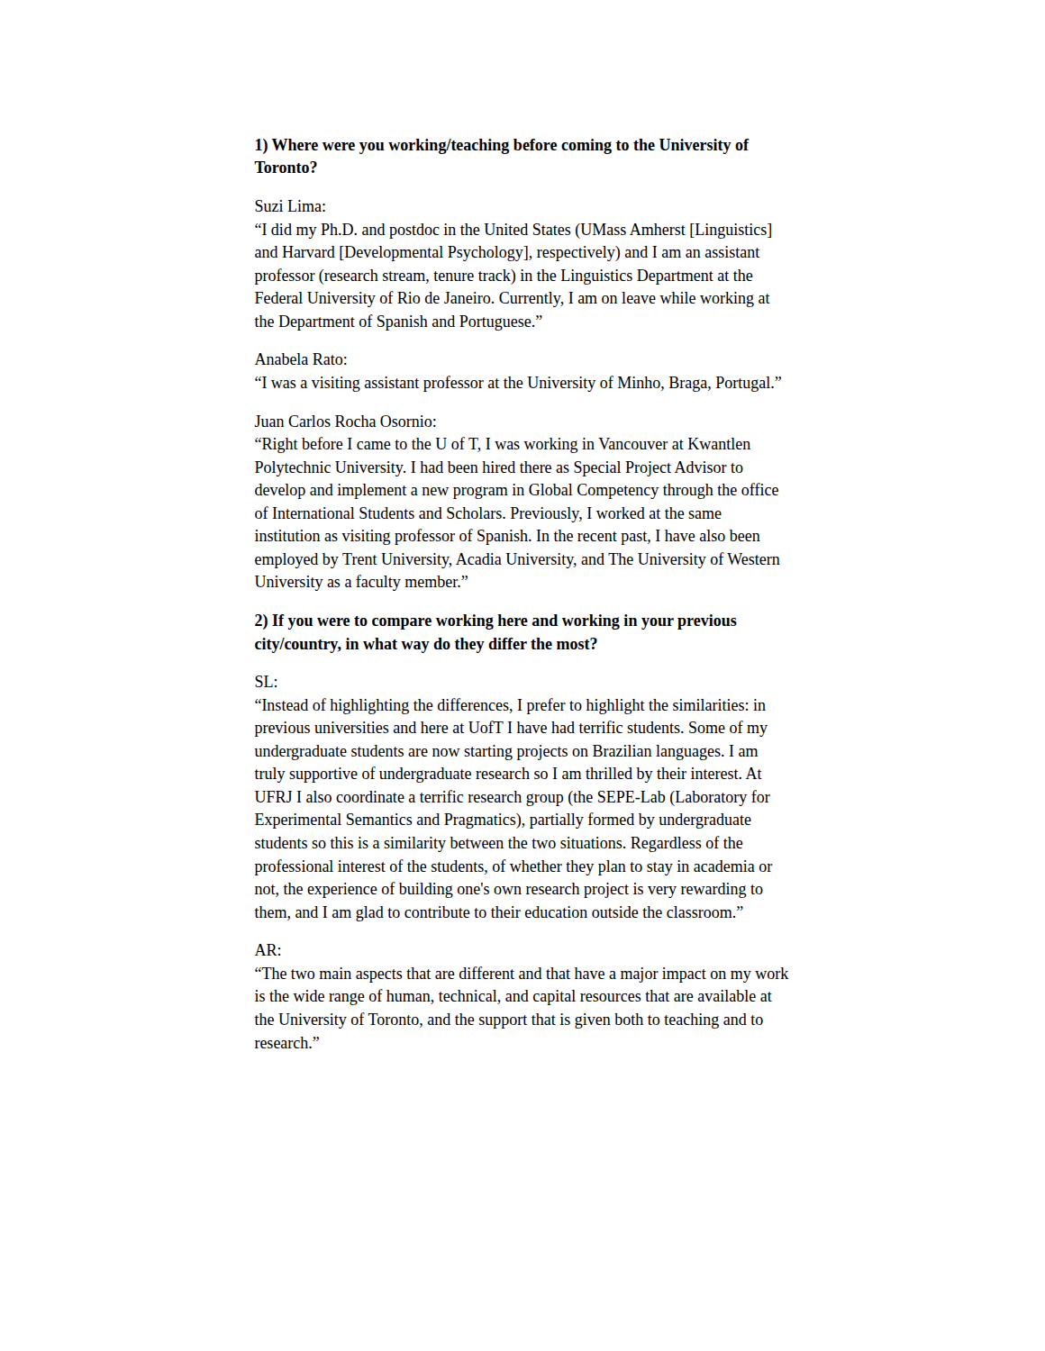1) Where were you working/teaching before coming to the University of Toronto?
Suzi Lima:
“I did my Ph.D. and postdoc in the United States (UMass Amherst [Linguistics] and Harvard [Developmental Psychology], respectively) and I am an assistant professor (research stream, tenure track) in the Linguistics Department at the Federal University of Rio de Janeiro. Currently, I am on leave while working at the Department of Spanish and Portuguese.”
Anabela Rato:
“I was a visiting assistant professor at the University of Minho, Braga, Portugal.”
Juan Carlos Rocha Osornio:
“Right before I came to the U of T, I was working in Vancouver at Kwantlen Polytechnic University. I had been hired there as Special Project Advisor to develop and implement a new program in Global Competency through the office of International Students and Scholars. Previously, I worked at the same institution as visiting professor of Spanish. In the recent past, I have also been employed by Trent University, Acadia University, and The University of Western University as a faculty member.”
2) If you were to compare working here and working in your previous city/country, in what way do they differ the most?
SL:
“Instead of highlighting the differences, I prefer to highlight the similarities: in previous universities and here at UofT I have had terrific students. Some of my undergraduate students are now starting projects on Brazilian languages. I am truly supportive of undergraduate research so I am thrilled by their interest. At UFRJ I also coordinate a terrific research group (the SEPE-Lab (Laboratory for Experimental Semantics and Pragmatics), partially formed by undergraduate students so this is a similarity between the two situations. Regardless of the professional interest of the students, of whether they plan to stay in academia or not, the experience of building one's own research project is very rewarding to them, and I am glad to contribute to their education outside the classroom.”
AR:
“The two main aspects that are different and that have a major impact on my work is the wide range of human, technical, and capital resources that are available at the University of Toronto, and the support that is given both to teaching and to research.”